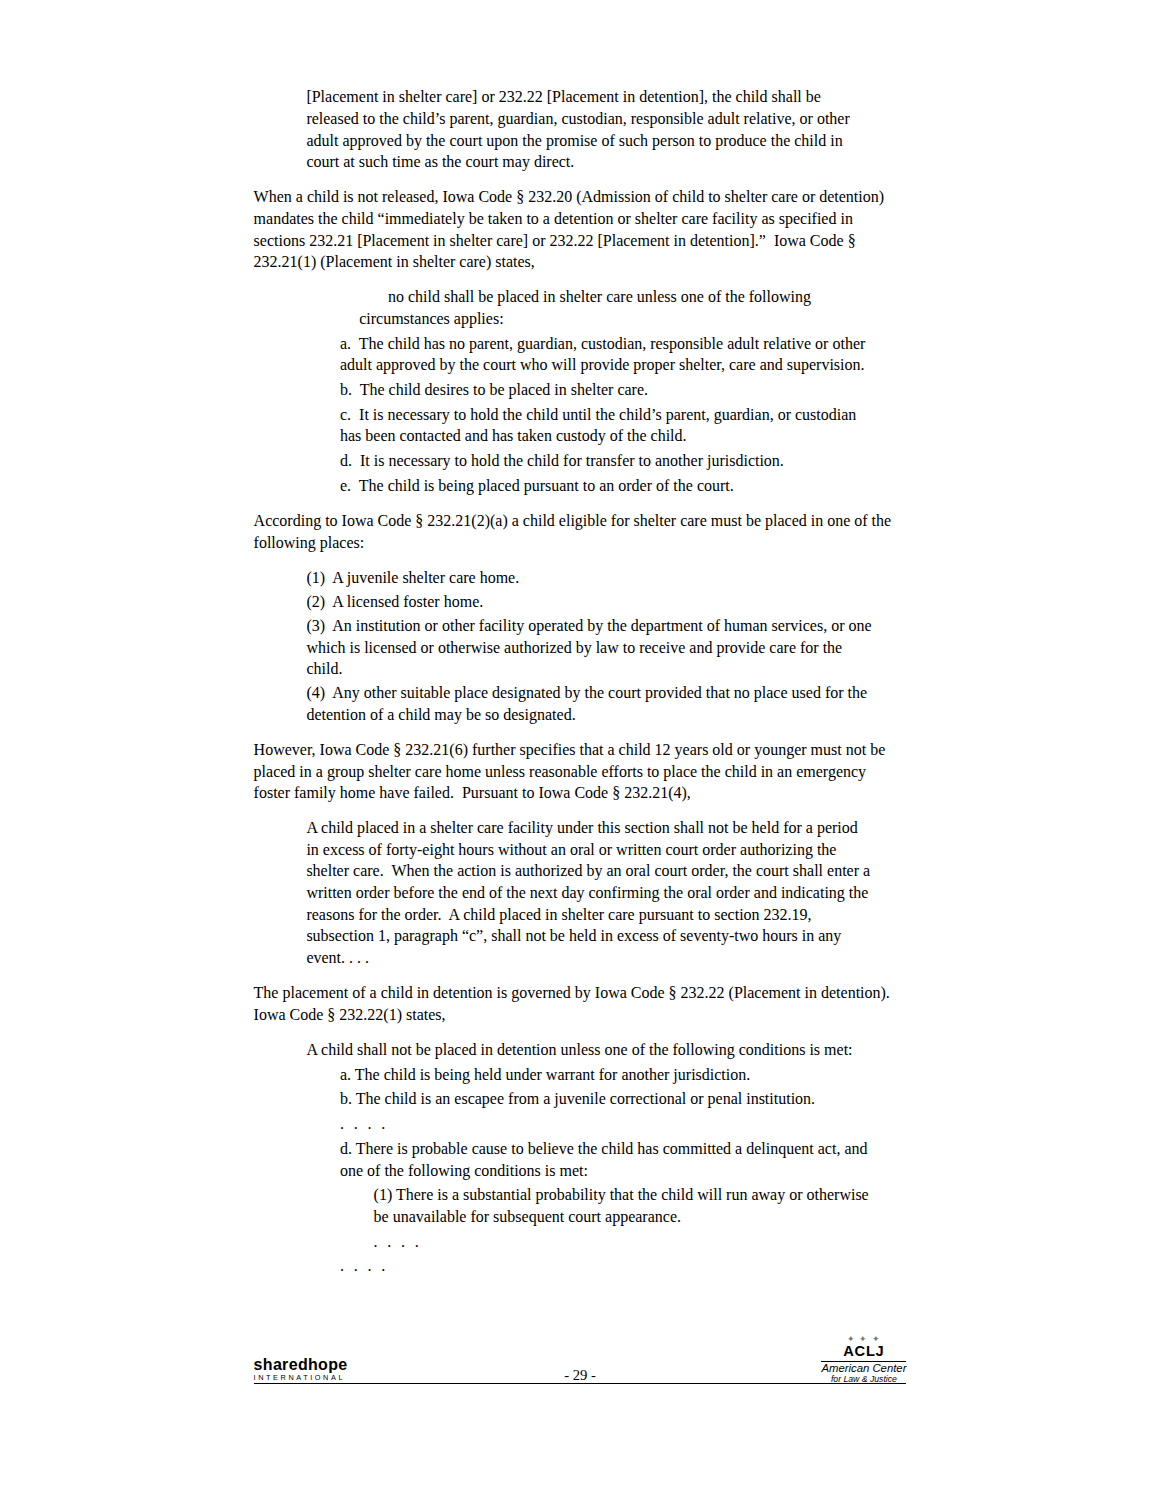[Placement in shelter care] or 232.22 [Placement in detention], the child shall be released to the child’s parent, guardian, custodian, responsible adult relative, or other adult approved by the court upon the promise of such person to produce the child in court at such time as the court may direct.
When a child is not released, Iowa Code § 232.20 (Admission of child to shelter care or detention) mandates the child “immediately be taken to a detention or shelter care facility as specified in sections 232.21 [Placement in shelter care] or 232.22 [Placement in detention].” Iowa Code § 232.21(1) (Placement in shelter care) states,
no child shall be placed in shelter care unless one of the following circumstances applies:
a. The child has no parent, guardian, custodian, responsible adult relative or other adult approved by the court who will provide proper shelter, care and supervision.
b. The child desires to be placed in shelter care.
c. It is necessary to hold the child until the child’s parent, guardian, or custodian has been contacted and has taken custody of the child.
d. It is necessary to hold the child for transfer to another jurisdiction.
e. The child is being placed pursuant to an order of the court.
According to Iowa Code § 232.21(2)(a) a child eligible for shelter care must be placed in one of the following places:
(1) A juvenile shelter care home.
(2) A licensed foster home.
(3) An institution or other facility operated by the department of human services, or one which is licensed or otherwise authorized by law to receive and provide care for the child.
(4) Any other suitable place designated by the court provided that no place used for the detention of a child may be so designated.
However, Iowa Code § 232.21(6) further specifies that a child 12 years old or younger must not be placed in a group shelter care home unless reasonable efforts to place the child in an emergency foster family home have failed. Pursuant to Iowa Code § 232.21(4),
A child placed in a shelter care facility under this section shall not be held for a period in excess of forty-eight hours without an oral or written court order authorizing the shelter care. When the action is authorized by an oral court order, the court shall enter a written order before the end of the next day confirming the oral order and indicating the reasons for the order. A child placed in shelter care pursuant to section 232.19, subsection 1, paragraph “c”, shall not be held in excess of seventy-two hours in any event. . . .
The placement of a child in detention is governed by Iowa Code § 232.22 (Placement in detention). Iowa Code § 232.22(1) states,
A child shall not be placed in detention unless one of the following conditions is met:
a. The child is being held under warrant for another jurisdiction.
b. The child is an escapee from a juvenile correctional or penal institution.
. . . .
d. There is probable cause to believe the child has committed a delinquent act, and one of the following conditions is met:
(1) There is a substantial probability that the child will run away or otherwise be unavailable for subsequent court appearance.
. . . .
. . . .
sharedhope INTERNATIONAL
- 29 -
✦ ✦ ✦
ACLJ
American Center
for Law & Justice